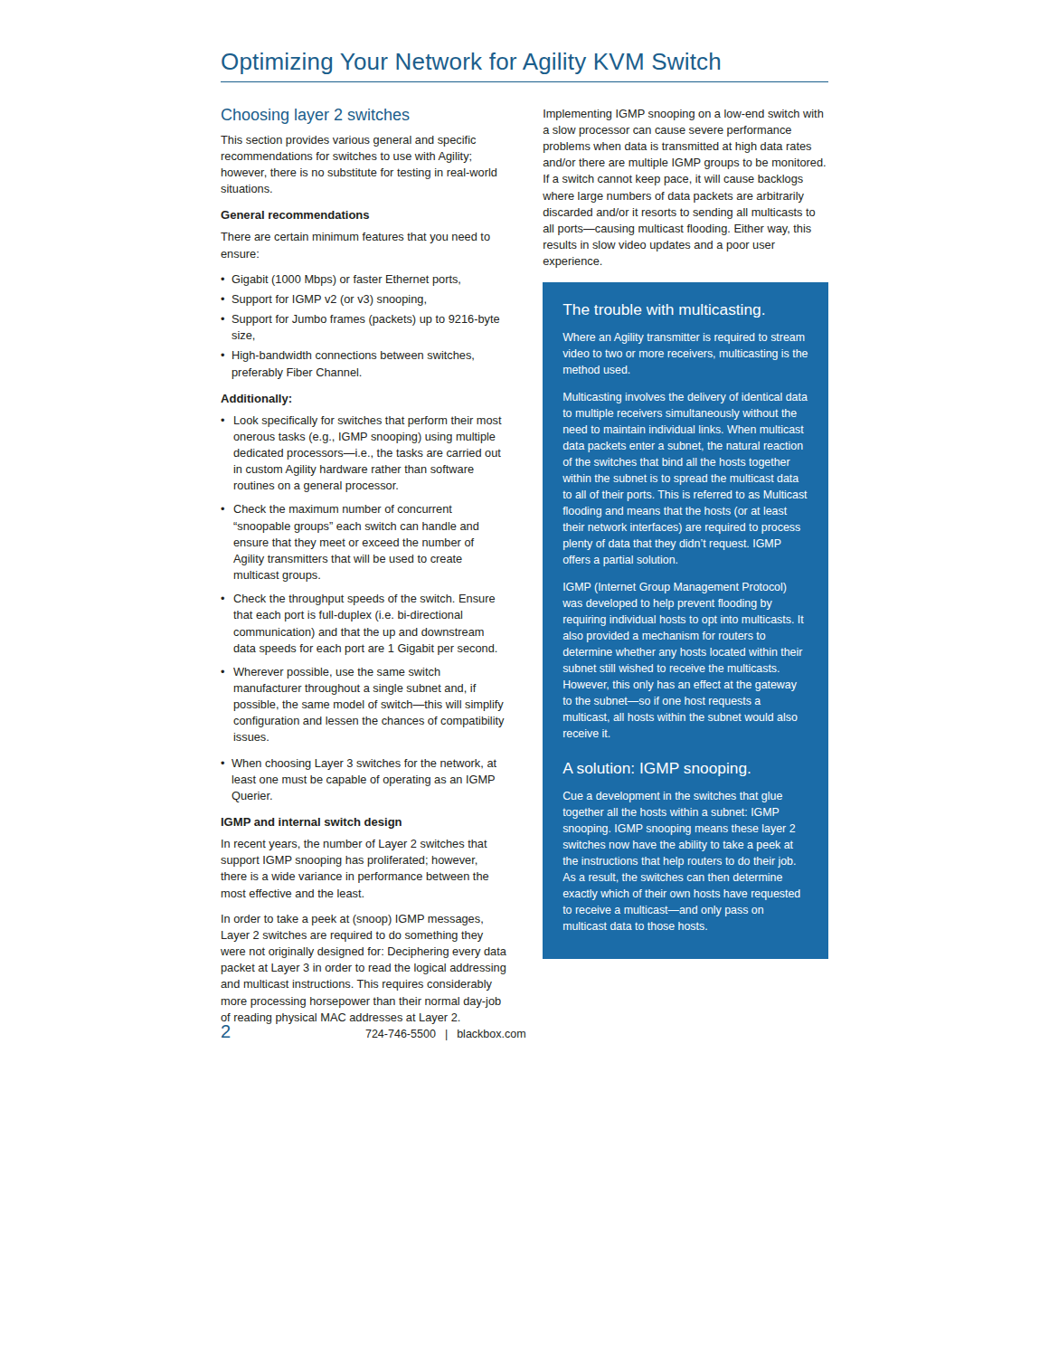Optimizing Your Network for Agility KVM Switch
Choosing layer 2 switches
This section provides various general and specific recommendations for switches to use with Agility; however, there is no substitute for testing in real-world situations.
General recommendations
There are certain minimum features that you need to ensure:
Gigabit (1000 Mbps) or faster Ethernet ports,
Support for IGMP v2 (or v3) snooping,
Support for Jumbo frames (packets) up to 9216-byte size,
High-bandwidth connections between switches, preferably Fiber Channel.
Additionally:
Look specifically for switches that perform their most onerous tasks (e.g., IGMP snooping) using multiple dedicated processors—i.e., the tasks are carried out in custom Agility hardware rather than software routines on a general processor.
Check the maximum number of concurrent “snoopable groups” each switch can handle and ensure that they meet or exceed the number of Agility transmitters that will be used to create multicast groups.
Check the throughput speeds of the switch. Ensure that each port is full-duplex (i.e. bi-directional communication) and that the up and downstream data speeds for each port are 1 Gigabit per second.
Wherever possible, use the same switch manufacturer throughout a single subnet and, if possible, the same model of switch—this will simplify configuration and lessen the chances of compatibility issues.
When choosing Layer 3 switches for the network, at least one must be capable of operating as an IGMP Querier.
IGMP and internal switch design
In recent years, the number of Layer 2 switches that support IGMP snooping has proliferated; however, there is a wide variance in performance between the most effective and the least.
In order to take a peek at (snoop) IGMP messages, Layer 2 switches are required to do something they were not originally designed for: Deciphering every data packet at Layer 3 in order to read the logical addressing and multicast instructions. This requires considerably more processing horsepower than their normal day-job of reading physical MAC addresses at Layer 2.
Implementing IGMP snooping on a low-end switch with a slow processor can cause severe performance problems when data is transmitted at high data rates and/or there are multiple IGMP groups to be monitored. If a switch cannot keep pace, it will cause backlogs where large numbers of data packets are arbitrarily discarded and/or it resorts to sending all multicasts to all ports—causing multicast flooding. Either way, this results in slow video updates and a poor user experience.
The trouble with multicasting.
Where an Agility transmitter is required to stream video to two or more receivers, multicasting is the method used.
Multicasting involves the delivery of identical data to multiple receivers simultaneously without the need to maintain individual links. When multicast data packets enter a subnet, the natural reaction of the switches that bind all the hosts together within the subnet is to spread the multicast data to all of their ports. This is referred to as Multicast flooding and means that the hosts (or at least their network interfaces) are required to process plenty of data that they didn’t request. IGMP offers a partial solution.
IGMP (Internet Group Management Protocol) was developed to help prevent flooding by requiring individual hosts to opt into multicasts. It also provided a mechanism for routers to determine whether any hosts located within their subnet still wished to receive the multicasts. However, this only has an effect at the gateway to the subnet—so if one host requests a multicast, all hosts within the subnet would also receive it.
A solution: IGMP snooping.
Cue a development in the switches that glue together all the hosts within a subnet: IGMP snooping. IGMP snooping means these layer 2 switches now have the ability to take a peek at the instructions that help routers to do their job. As a result, the switches can then determine exactly which of their own hosts have requested to receive a multicast—and only pass on multicast data to those hosts.
2
724-746-5500|blackbox.com